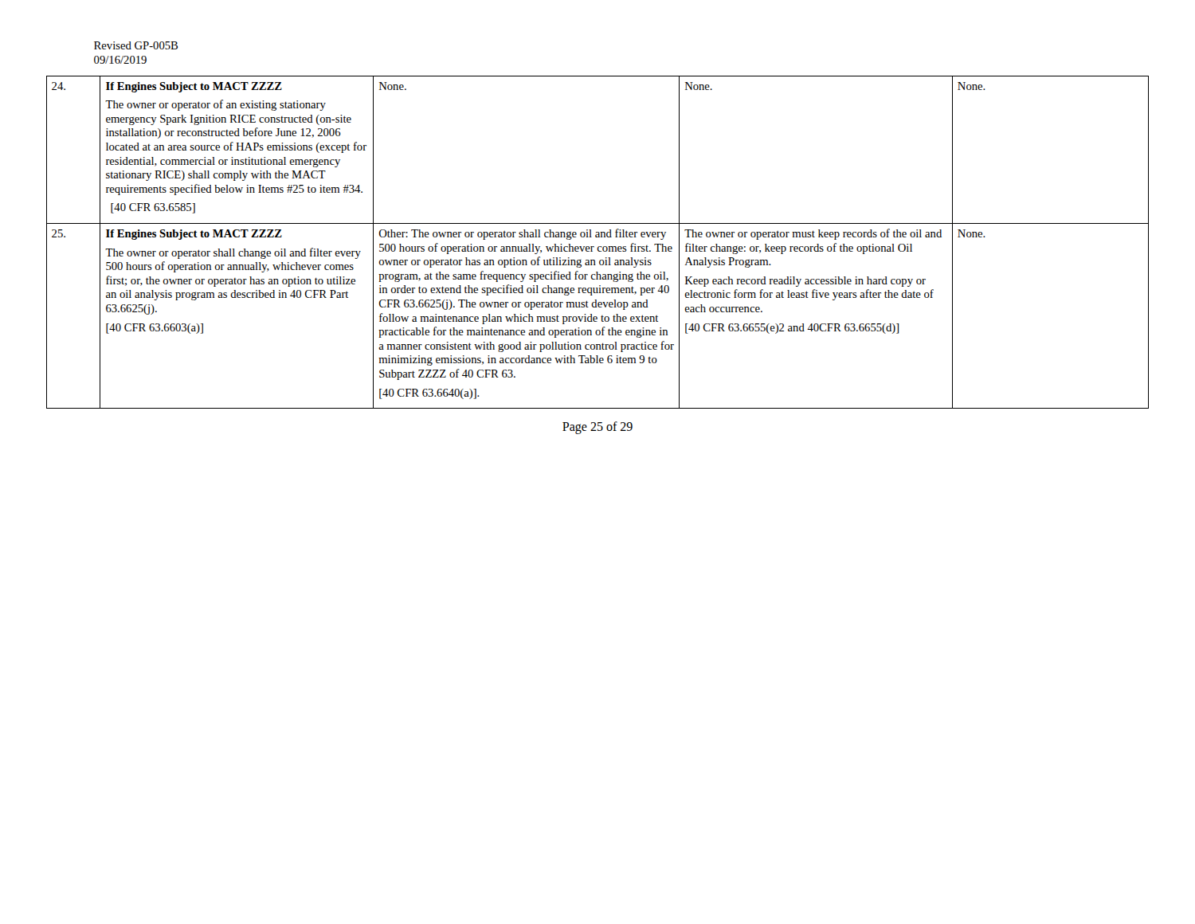Revised GP-005B
09/16/2019
| 24. | If Engines Subject to MACT ZZZZ The owner or operator of an existing stationary emergency Spark Ignition RICE constructed (on-site installation) or reconstructed before June 12, 2006 located at an area source of HAPs emissions (except for residential, commercial or institutional emergency stationary RICE) shall comply with the MACT requirements specified below in Items #25 to item #34. [40 CFR 63.6585] | None. | None. | None. |
| 25. | If Engines Subject to MACT ZZZZ The owner or operator shall change oil and filter every 500 hours of operation or annually, whichever comes first; or, the owner or operator has an option to utilize an oil analysis program as described in 40 CFR Part 63.6625(j). [40 CFR 63.6603(a)] | Other: The owner or operator shall change oil and filter every 500 hours of operation or annually, whichever comes first. The owner or operator has an option of utilizing an oil analysis program, at the same frequency specified for changing the oil, in order to extend the specified oil change requirement, per 40 CFR 63.6625(j). The owner or operator must develop and follow a maintenance plan which must provide to the extent practicable for the maintenance and operation of the engine in a manner consistent with good air pollution control practice for minimizing emissions, in accordance with Table 6 item 9 to Subpart ZZZZ of 40 CFR 63. [40 CFR 63.6640(a)]. | The owner or operator must keep records of the oil and filter change: or, keep records of the optional Oil Analysis Program. Keep each record readily accessible in hard copy or electronic form for at least five years after the date of each occurrence. [40 CFR 63.6655(e)2 and 40CFR 63.6655(d)] | None. |
Page 25 of 29